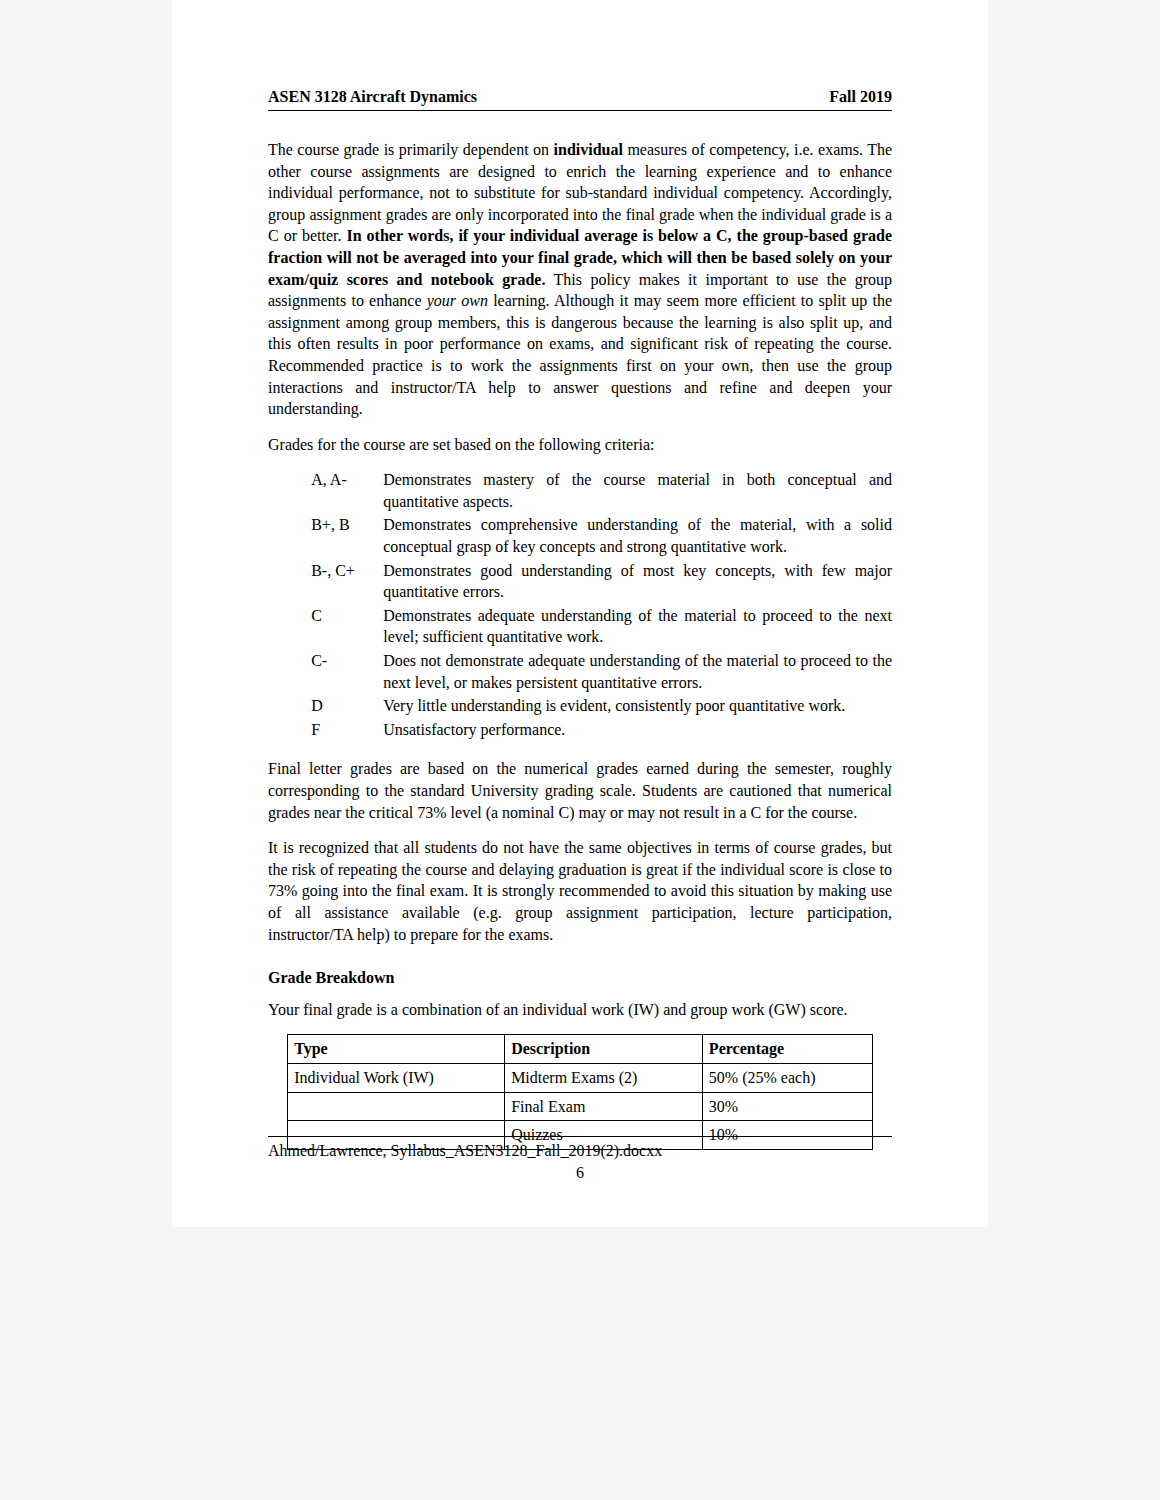ASEN 3128 Aircraft Dynamics Fall 2019
The course grade is primarily dependent on individual measures of competency, i.e. exams. The other course assignments are designed to enrich the learning experience and to enhance individual performance, not to substitute for sub-standard individual competency. Accordingly, group assignment grades are only incorporated into the final grade when the individual grade is a C or better. In other words, if your individual average is below a C, the group-based grade fraction will not be averaged into your final grade, which will then be based solely on your exam/quiz scores and notebook grade. This policy makes it important to use the group assignments to enhance your own learning. Although it may seem more efficient to split up the assignment among group members, this is dangerous because the learning is also split up, and this often results in poor performance on exams, and significant risk of repeating the course. Recommended practice is to work the assignments first on your own, then use the group interactions and instructor/TA help to answer questions and refine and deepen your understanding.
Grades for the course are set based on the following criteria:
A, A-
Demonstrates mastery of the course material in both conceptual and quantitative aspects.
B+, B
Demonstrates comprehensive understanding of the material, with a solid conceptual grasp of key concepts and strong quantitative work.
B-, C+
Demonstrates good understanding of most key concepts, with few major quantitative errors.
C
Demonstrates adequate understanding of the material to proceed to the next level; sufficient quantitative work.
C-
Does not demonstrate adequate understanding of the material to proceed to the next level, or makes persistent quantitative errors.
D
Very little understanding is evident, consistently poor quantitative work.
F
Unsatisfactory performance.
Final letter grades are based on the numerical grades earned during the semester, roughly corresponding to the standard University grading scale. Students are cautioned that numerical grades near the critical 73% level (a nominal C) may or may not result in a C for the course.
It is recognized that all students do not have the same objectives in terms of course grades, but the risk of repeating the course and delaying graduation is great if the individual score is close to 73% going into the final exam. It is strongly recommended to avoid this situation by making use of all assistance available (e.g. group assignment participation, lecture participation, instructor/TA help) to prepare for the exams.
Grade Breakdown
Your final grade is a combination of an individual work (IW) and group work (GW) score.
| Type | Description | Percentage |
| --- | --- | --- |
| Individual Work (IW) | Midterm Exams (2) | 50% (25% each) |
| | Final Exam | 30% |
| | Quizzes | 10% |
Ahmed/Lawrence, Syllabus_ASEN3128_Fall_2019(2).docxx 6